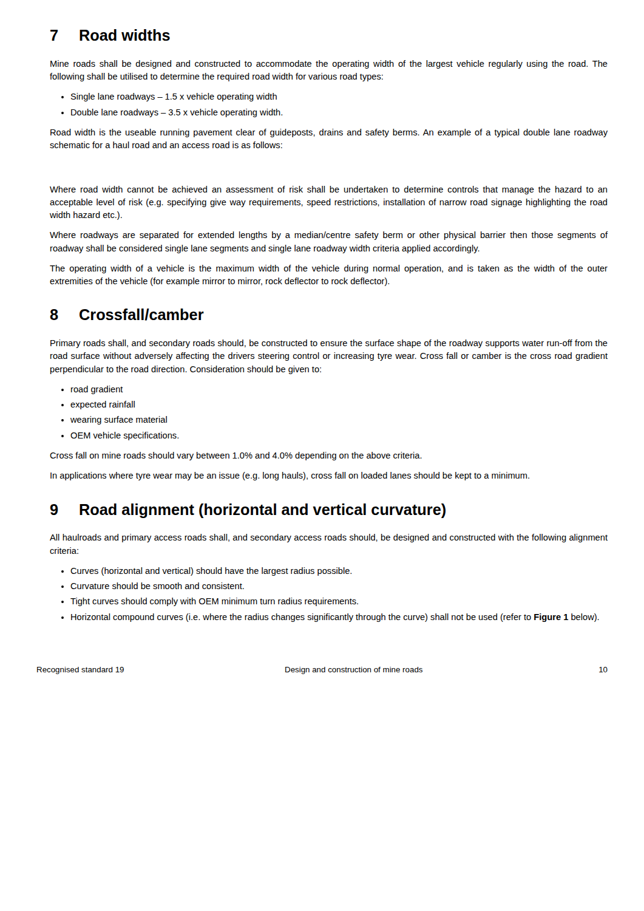7 Road widths
Mine roads shall be designed and constructed to accommodate the operating width of the largest vehicle regularly using the road. The following shall be utilised to determine the required road width for various road types:
Single lane roadways – 1.5 x vehicle operating width
Double lane roadways – 3.5 x vehicle operating width.
Road width is the useable running pavement clear of guideposts, drains and safety berms. An example of a typical double lane roadway schematic for a haul road and an access road is as follows:
Where road width cannot be achieved an assessment of risk shall be undertaken to determine controls that manage the hazard to an acceptable level of risk (e.g. specifying give way requirements, speed restrictions, installation of narrow road signage highlighting the road width hazard etc.).
Where roadways are separated for extended lengths by a median/centre safety berm or other physical barrier then those segments of roadway shall be considered single lane segments and single lane roadway width criteria applied accordingly.
The operating width of a vehicle is the maximum width of the vehicle during normal operation, and is taken as the width of the outer extremities of the vehicle (for example mirror to mirror, rock deflector to rock deflector).
8 Crossfall/camber
Primary roads shall, and secondary roads should, be constructed to ensure the surface shape of the roadway supports water run-off from the road surface without adversely affecting the drivers steering control or increasing tyre wear. Cross fall or camber is the cross road gradient perpendicular to the road direction. Consideration should be given to:
road gradient
expected rainfall
wearing surface material
OEM vehicle specifications.
Cross fall on mine roads should vary between 1.0% and 4.0% depending on the above criteria.
In applications where tyre wear may be an issue (e.g. long hauls), cross fall on loaded lanes should be kept to a minimum.
9 Road alignment (horizontal and vertical curvature)
All haulroads and primary access roads shall, and secondary access roads should, be designed and constructed with the following alignment criteria:
Curves (horizontal and vertical) should have the largest radius possible.
Curvature should be smooth and consistent.
Tight curves should comply with OEM minimum turn radius requirements.
Horizontal compound curves (i.e. where the radius changes significantly through the curve) shall not be used (refer to Figure 1 below).
Recognised standard 19
Design and construction of mine roads
10